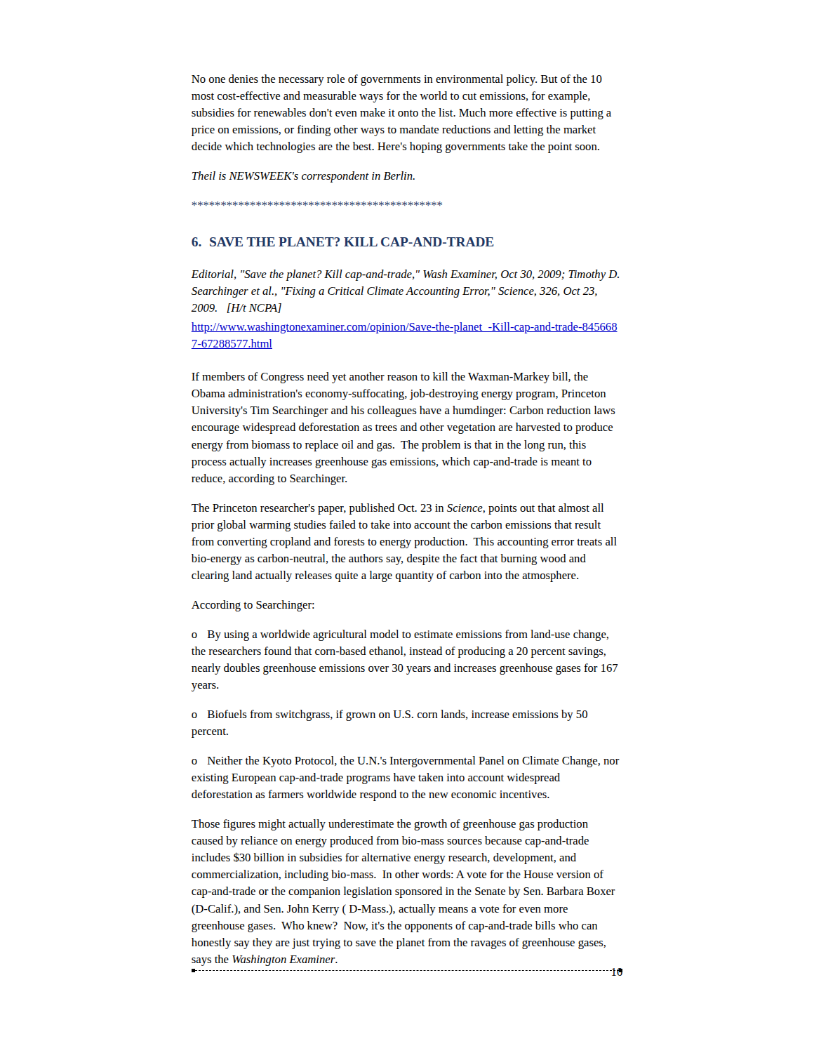No one denies the necessary role of governments in environmental policy. But of the 10 most cost-effective and measurable ways for the world to cut emissions, for example, subsidies for renewables don't even make it onto the list. Much more effective is putting a price on emissions, or finding other ways to mandate reductions and letting the market decide which technologies are the best. Here's hoping governments take the point soon.
Theil is NEWSWEEK's correspondent in Berlin.
*******************************************
6. SAVE THE PLANET? KILL CAP-AND-TRADE
Editorial, "Save the planet? Kill cap-and-trade," Wash Examiner, Oct 30, 2009; Timothy D. Searchinger et al., "Fixing a Critical Climate Accounting Error," Science, 326, Oct 23, 2009. [H/t NCPA]
http://www.washingtonexaminer.com/opinion/Save-the-planet_-Kill-cap-and-trade-8456687-67288577.html
If members of Congress need yet another reason to kill the Waxman-Markey bill, the Obama administration's economy-suffocating, job-destroying energy program, Princeton University's Tim Searchinger and his colleagues have a humdinger: Carbon reduction laws encourage widespread deforestation as trees and other vegetation are harvested to produce energy from biomass to replace oil and gas. The problem is that in the long run, this process actually increases greenhouse gas emissions, which cap-and-trade is meant to reduce, according to Searchinger.
The Princeton researcher's paper, published Oct. 23 in Science, points out that almost all prior global warming studies failed to take into account the carbon emissions that result from converting cropland and forests to energy production. This accounting error treats all bio-energy as carbon-neutral, the authors say, despite the fact that burning wood and clearing land actually releases quite a large quantity of carbon into the atmosphere.
According to Searchinger:
o By using a worldwide agricultural model to estimate emissions from land-use change, the researchers found that corn-based ethanol, instead of producing a 20 percent savings, nearly doubles greenhouse emissions over 30 years and increases greenhouse gases for 167 years.
o Biofuels from switchgrass, if grown on U.S. corn lands, increase emissions by 50 percent.
o Neither the Kyoto Protocol, the U.N.'s Intergovernmental Panel on Climate Change, nor existing European cap-and-trade programs have taken into account widespread deforestation as farmers worldwide respond to the new economic incentives.
Those figures might actually underestimate the growth of greenhouse gas production caused by reliance on energy produced from bio-mass sources because cap-and-trade includes $30 billion in subsidies for alternative energy research, development, and commercialization, including bio-mass. In other words: A vote for the House version of cap-and-trade or the companion legislation sponsored in the Senate by Sen. Barbara Boxer (D-Calif.), and Sen. John Kerry ( D-Mass.), actually means a vote for even more greenhouse gases. Who knew? Now, it's the opponents of cap-and-trade bills who can honestly say they are just trying to save the planet from the ravages of greenhouse gases, says the Washington Examiner.
10